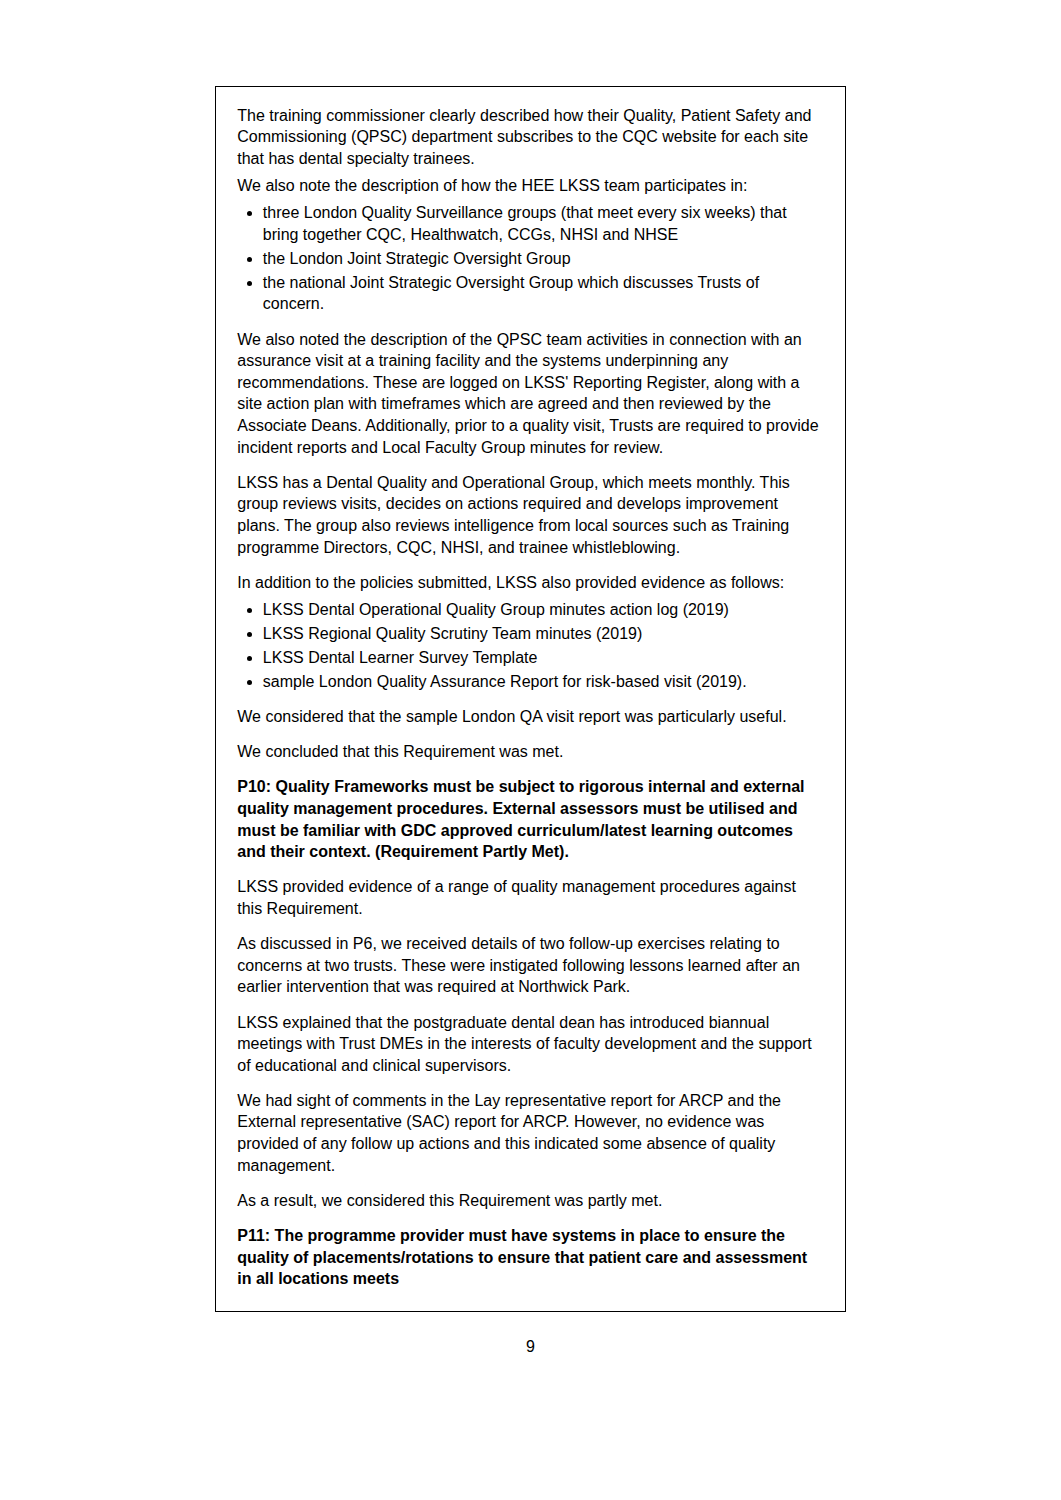The training commissioner clearly described how their Quality, Patient Safety and Commissioning (QPSC) department subscribes to the CQC website for each site that has dental specialty trainees.
We also note the description of how the HEE LKSS team participates in:
three London Quality Surveillance groups (that meet every six weeks) that bring together CQC, Healthwatch, CCGs, NHSI and NHSE
the London Joint Strategic Oversight Group
the national Joint Strategic Oversight Group which discusses Trusts of concern.
We also noted the description of the QPSC team activities in connection with an assurance visit at a training facility and the systems underpinning any recommendations. These are logged on LKSS' Reporting Register, along with a site action plan with timeframes which are agreed and then reviewed by the Associate Deans. Additionally, prior to a quality visit, Trusts are required to provide incident reports and Local Faculty Group minutes for review.
LKSS has a Dental Quality and Operational Group, which meets monthly. This group reviews visits, decides on actions required and develops improvement plans. The group also reviews intelligence from local sources such as Training programme Directors, CQC, NHSI, and trainee whistleblowing.
In addition to the policies submitted, LKSS also provided evidence as follows:
LKSS Dental Operational Quality Group minutes action log (2019)
LKSS Regional Quality Scrutiny Team minutes (2019)
LKSS Dental Learner Survey Template
sample London Quality Assurance Report for risk-based visit (2019).
We considered that the sample London QA visit report was particularly useful.
We concluded that this Requirement was met.
P10: Quality Frameworks must be subject to rigorous internal and external quality management procedures. External assessors must be utilised and must be familiar with GDC approved curriculum/latest learning outcomes and their context. (Requirement Partly Met).
LKSS provided evidence of a range of quality management procedures against this Requirement.
As discussed in P6, we received details of two follow-up exercises relating to concerns at two trusts. These were instigated following lessons learned after an earlier intervention that was required at Northwick Park.
LKSS explained that the postgraduate dental dean has introduced biannual meetings with Trust DMEs in the interests of faculty development and the support of educational and clinical supervisors.
We had sight of comments in the Lay representative report for ARCP and the External representative (SAC) report for ARCP. However, no evidence was provided of any follow up actions and this indicated some absence of quality management.
As a result, we considered this Requirement was partly met.
P11: The programme provider must have systems in place to ensure the quality of placements/rotations to ensure that patient care and assessment in all locations meets
9